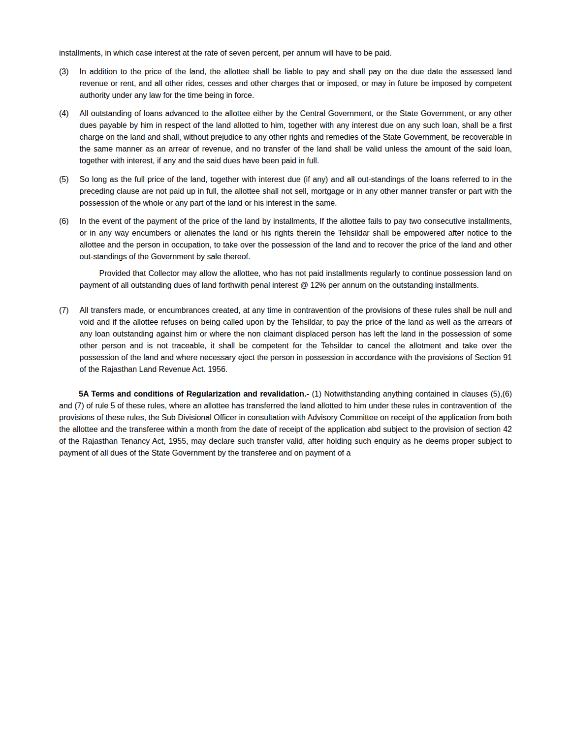installments, in which case interest at the rate of seven percent, per annum will have to be paid.
(3)
In addition to the price of the land, the allottee shall be liable to pay and shall pay on the due date the assessed land revenue or rent, and all other rides, cesses and other charges that or imposed, or may in future be imposed by competent authority under any law for the time being in force.
(4)
All outstanding of loans advanced to the allottee either by the Central Government, or the State Government, or any other dues payable by him in respect of the land allotted to him, together with any interest due on any such loan, shall be a first charge on the land and shall, without prejudice to any other rights and remedies of the State Government, be recoverable in the same manner as an arrear of revenue, and no transfer of the land shall be valid unless the amount of the said loan, together with interest, if any and the said dues have been paid in full.
(5)
So long as the full price of the land, together with interest due (if any) and all out-standings of the loans referred to in the preceding clause are not paid up in full, the allottee shall not sell, mortgage or in any other manner transfer or part with the possession of the whole or any part of the land or his interest in the same.
(6)
In the event of the payment of the price of the land by installments, If the allottee fails to pay two consecutive installments, or in any way encumbers or alienates the land or his rights therein the Tehsildar shall be empowered after notice to the allottee and the person in occupation, to take over the possession of the land and to recover the price of the land and other out-standings of the Government by sale thereof.
Provided that Collector may allow the allottee, who has not paid installments regularly to continue possession land on payment of all outstanding dues of land forthwith penal interest @ 12% per annum on the outstanding installments.
(7)
All transfers made, or encumbrances created, at any time in contravention of the provisions of these rules shall be null and void and if the allottee refuses on being called upon by the Tehsildar, to pay the price of the land as well as the arrears of any loan outstanding against him or where the non claimant displaced person has left the land in the possession of some other person and is not traceable, it shall be competent for the Tehsildar to cancel the allotment and take over the possession of the land and where necessary eject the person in possession in accordance with the provisions of Section 91 of the Rajasthan Land Revenue Act. 1956.
5A Terms and conditions of Regularization and revalidation.- (1) Notwithstanding anything contained in clauses (5),(6) and (7) of rule 5 of these rules, where an allottee has transferred the land allotted to him under these rules in contravention of the provisions of these rules, the Sub Divisional Officer in consultation with Advisory Committee on receipt of the application from both the allottee and the transferee within a month from the date of receipt of the application abd subject to the provision of section 42 of the Rajasthan Tenancy Act, 1955, may declare such transfer valid, after holding such enquiry as he deems proper subject to payment of all dues of the State Government by the transferee and on payment of a